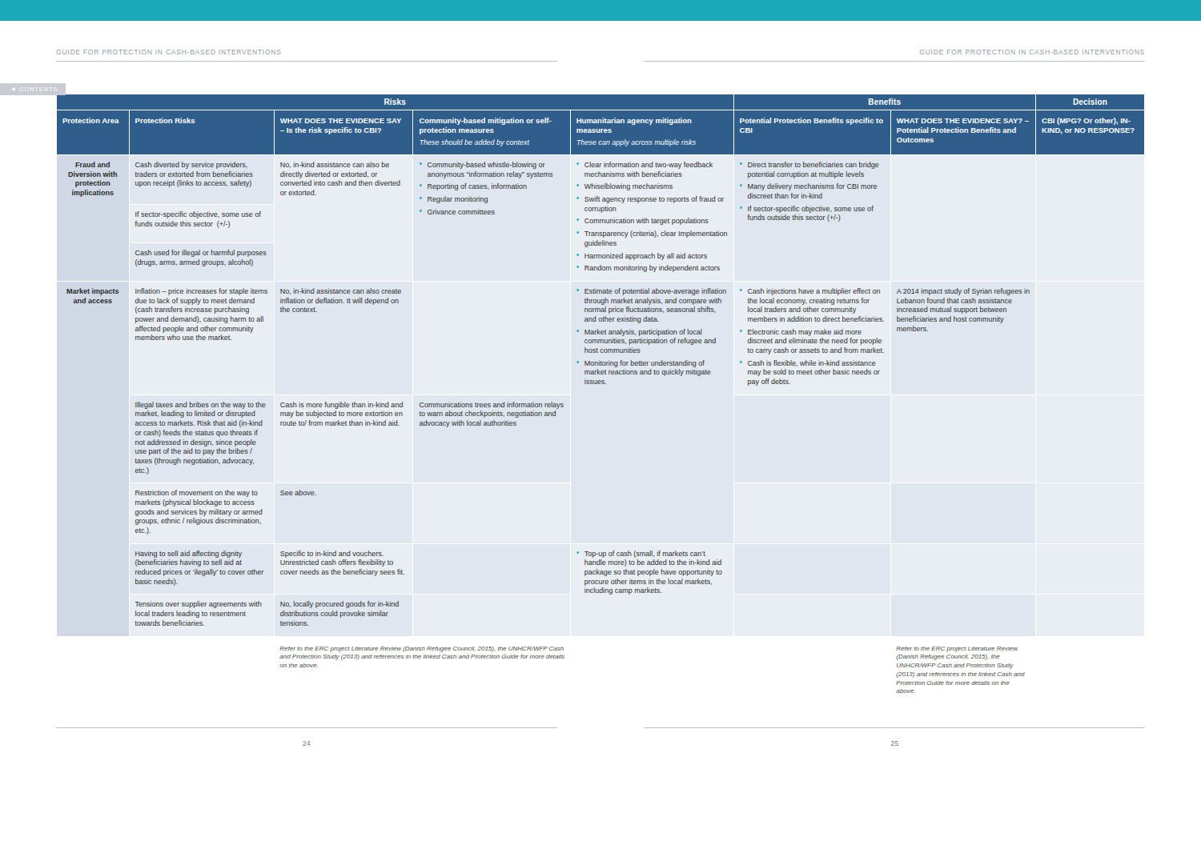Contents
Guide for Protection in Cash-Based Interventions Guide for Protection in Cash-Based Interventions
| Risks | Benefits | Decision |
| --- | --- | --- |
| Protection Area | Protection Risks | WHAT DOES THE EVIDENCE SAY – Is the risk specific to CBI? | Community-based mitigation or self-protection measures These should be added by context | Humanitarian agency mitigation measures These can apply across multiple risks | Potential Protection Benefits specific to CBI | WHAT DOES THE EVIDENCE SAY? – Potential Protection Benefits and Outcomes | CBI (MPG? Or other), IN-KIND, or NO RESPONSE? |
| Fraud and Diversion with protection implications | Cash diverted by service providers, traders or extorted from beneficiaries upon receipt (links to access, safety) | No, in-kind assistance can also be directly diverted or extorted, or converted into cash and then diverted or extorted. | Community-based whistle-blowing or anonymous “information relay” systems Reporting of cases, information Regular monitoring Grivance committees | Clear information and two-way feedback mechanisms with beneficiaries Whiselblowing mechanisms Swift agency response to reports of fraud or corruption Communication with target populations Transparency (criteria), clear Implementation guidelines Harmonized approach by all aid actors Random monitoring by independent actors | Direct transfer to beneficiaries can bridge potential corruption at multiple levels Many delivery mechanisms for CBI more discreet than for in-kind If sector-specific objective, some use of funds outside this sector (+/-) | | |
| If sector-specific objective, some use of funds outside this sector (+/-) |
| Cash used for illegal or harmful purposes (drugs, arms, armed groups, alcohol) |
| Market impacts and access | Inflation – price increases for staple items due to lack of supply to meet demand (cash transfers increase purchasing power and demand), causing harm to all affected people and other community members who use the market. | No, in-kind assistance can also create inflation or deflation. It will depend on the context. | | Estimate of potential above-average inflation through market analysis, and compare with normal price fluctuations, seasonal shifts, and other existing data. Market analysis, participation of local communities, participation of refugee and host communities Monitoring for better understanding of market reactions and to quickly mitigate issues. | Cash injections have a multiplier effect on the local economy, creating returns for local traders and other community members in addition to direct beneficiaries. Electronic cash may make aid more discreet and eliminate the need for people to carry cash or assets to and from market. Cash is flexible, while in-kind assistance may be sold to meet other basic needs or pay off debts. | A 2014 impact study of Syrian refugees in Lebanon found that cash assistance increased mutual support between beneficiaries and host community members. | |
| Illegal taxes and bribes on the way to the market, leading to limited or disrupted access to markets. Risk that aid (in-kind or cash) feeds the status quo threats if not addressed in design, since people use part of the aid to pay the bribes / taxes (through negotiation, advocacy, etc.) | Cash is more fungible than in-kind and may be subjected to more extortion en route to/ from market than in-kind aid. | Communications trees and information relays to warn about checkpoints, negotiation and advocacy with local authorities | | | |
| Restriction of movement on the way to markets (physical blockage to access goods and services by military or armed groups, ethnic / religious discrimination, etc.). | See above. | | | | |
| Having to sell aid affecting dignity (beneficiaries having to sell aid at reduced prices or ‘ilegally’ to cover other basic needs). | Specific to in-kind and vouchers. Unrestricted cash offers flexibility to cover needs as the beneficiary sees fit. | | Top-up of cash (small, if markets can’t handle more) to be added to the in-kind aid package so that people have opportunity to procure other items in the local markets, including camp markets. | | | |
| Tensions over supplier agreements with local traders leading to resentment towards beneficiaries. | No, locally procured goods for in-kind distributions could provoke similar tensions. | | | | |
| | | Refer to the ERC project Literature Review (Danish Refugee Council, 2015), the UNHCR/WFP Cash and Protection Study (2013) and references in the linked Cash and Protection Guide for more details on the above. | | | Refer to the ERC project Literature Review (Danish Refugee Council, 2015), the UNHCR/WFP Cash and Protection Study (2013) and references in the linked Cash and Protection Guide for more details on the above. | |
24
25